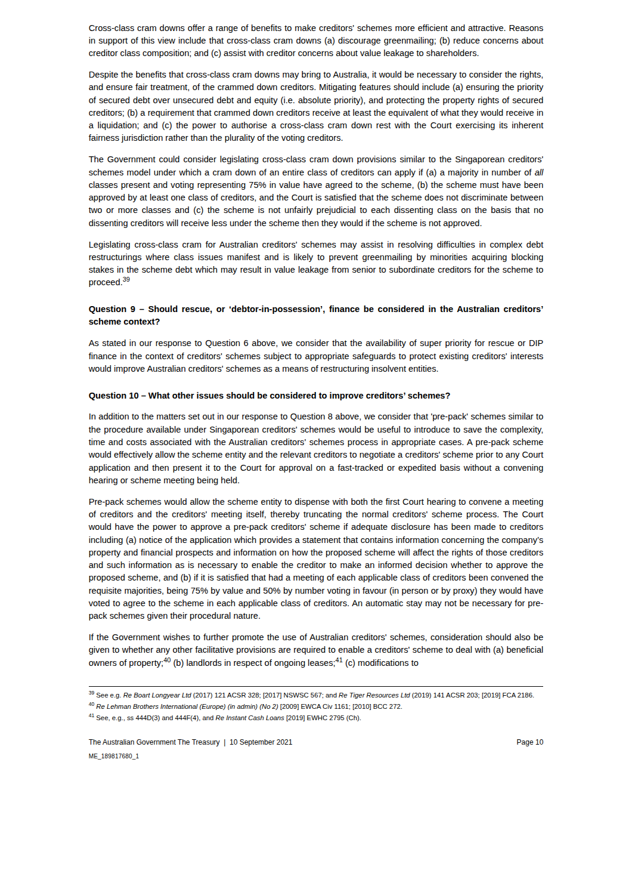Cross-class cram downs offer a range of benefits to make creditors' schemes more efficient and attractive. Reasons in support of this view include that cross-class cram downs (a) discourage greenmailing; (b) reduce concerns about creditor class composition; and (c) assist with creditor concerns about value leakage to shareholders.
Despite the benefits that cross-class cram downs may bring to Australia, it would be necessary to consider the rights, and ensure fair treatment, of the crammed down creditors. Mitigating features should include (a) ensuring the priority of secured debt over unsecured debt and equity (i.e. absolute priority), and protecting the property rights of secured creditors; (b) a requirement that crammed down creditors receive at least the equivalent of what they would receive in a liquidation; and (c) the power to authorise a cross-class cram down rest with the Court exercising its inherent fairness jurisdiction rather than the plurality of the voting creditors.
The Government could consider legislating cross-class cram down provisions similar to the Singaporean creditors' schemes model under which a cram down of an entire class of creditors can apply if (a) a majority in number of all classes present and voting representing 75% in value have agreed to the scheme, (b) the scheme must have been approved by at least one class of creditors, and the Court is satisfied that the scheme does not discriminate between two or more classes and (c) the scheme is not unfairly prejudicial to each dissenting class on the basis that no dissenting creditors will receive less under the scheme then they would if the scheme is not approved.
Legislating cross-class cram for Australian creditors' schemes may assist in resolving difficulties in complex debt restructurings where class issues manifest and is likely to prevent greenmailing by minorities acquiring blocking stakes in the scheme debt which may result in value leakage from senior to subordinate creditors for the scheme to proceed.39
Question 9 – Should rescue, or ‘debtor-in-possession’, finance be considered in the Australian creditors’ scheme context?
As stated in our response to Question 6 above, we consider that the availability of super priority for rescue or DIP finance in the context of creditors' schemes subject to appropriate safeguards to protect existing creditors' interests would improve Australian creditors' schemes as a means of restructuring insolvent entities.
Question 10 – What other issues should be considered to improve creditors’ schemes?
In addition to the matters set out in our response to Question 8 above, we consider that 'pre-pack' schemes similar to the procedure available under Singaporean creditors' schemes would be useful to introduce to save the complexity, time and costs associated with the Australian creditors' schemes process in appropriate cases. A pre-pack scheme would effectively allow the scheme entity and the relevant creditors to negotiate a creditors' scheme prior to any Court application and then present it to the Court for approval on a fast-tracked or expedited basis without a convening hearing or scheme meeting being held.
Pre-pack schemes would allow the scheme entity to dispense with both the first Court hearing to convene a meeting of creditors and the creditors' meeting itself, thereby truncating the normal creditors' scheme process. The Court would have the power to approve a pre-pack creditors' scheme if adequate disclosure has been made to creditors including (a) notice of the application which provides a statement that contains information concerning the company’s property and financial prospects and information on how the proposed scheme will affect the rights of those creditors and such information as is necessary to enable the creditor to make an informed decision whether to approve the proposed scheme, and (b) if it is satisfied that had a meeting of each applicable class of creditors been convened the requisite majorities, being 75% by value and 50% by number voting in favour (in person or by proxy) they would have voted to agree to the scheme in each applicable class of creditors. An automatic stay may not be necessary for pre-pack schemes given their procedural nature.
If the Government wishes to further promote the use of Australian creditors' schemes, consideration should also be given to whether any other facilitative provisions are required to enable a creditors' scheme to deal with (a) beneficial owners of property;40 (b) landlords in respect of ongoing leases;41 (c) modifications to
39 See e.g. Re Boart Longyear Ltd (2017) 121 ACSR 328; [2017] NSWSC 567; and Re Tiger Resources Ltd (2019) 141 ACSR 203; [2019] FCA 2186.
40 Re Lehman Brothers International (Europe) (in admin) (No 2) [2009] EWCA Civ 1161; [2010] BCC 272.
41 See, e.g., ss 444D(3) and 444F(4), and Re Instant Cash Loans [2019] EWHC 2795 (Ch).
The Australian Government The Treasury | 10 September 2021
Page 10
ME_189817680_1